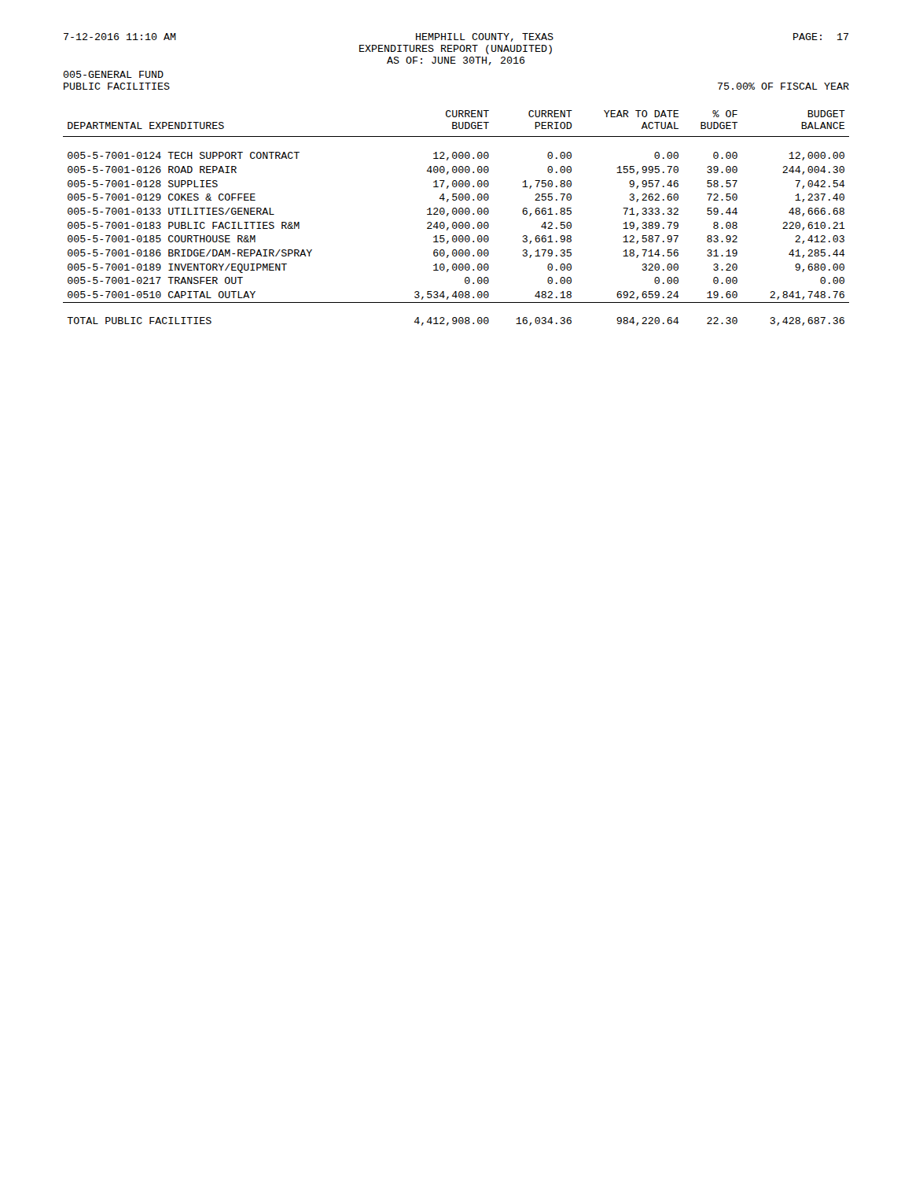7-12-2016 11:10 AM HEMPHILL COUNTY, TEXAS PAGE: 17
EXPENDITURES REPORT (UNAUDITED)
AS OF: JUNE 30TH, 2016
005-GENERAL FUND
PUBLIC FACILITIES 75.00% OF FISCAL YEAR
| | CURRENT | CURRENT | YEAR TO DATE | % OF | BUDGET |
| --- | --- | --- | --- | --- | --- |
| DEPARTMENTAL EXPENDITURES | BUDGET | PERIOD | ACTUAL | BUDGET | BALANCE |
| 005-5-7001-0124 TECH SUPPORT CONTRACT | 12,000.00 | 0.00 | 0.00 | 0.00 | 12,000.00 |
| 005-5-7001-0126 ROAD REPAIR | 400,000.00 | 0.00 | 155,995.70 | 39.00 | 244,004.30 |
| 005-5-7001-0128 SUPPLIES | 17,000.00 | 1,750.80 | 9,957.46 | 58.57 | 7,042.54 |
| 005-5-7001-0129 COKES & COFFEE | 4,500.00 | 255.70 | 3,262.60 | 72.50 | 1,237.40 |
| 005-5-7001-0133 UTILITIES/GENERAL | 120,000.00 | 6,661.85 | 71,333.32 | 59.44 | 48,666.68 |
| 005-5-7001-0183 PUBLIC FACILITIES R&M | 240,000.00 | 42.50 | 19,389.79 | 8.08 | 220,610.21 |
| 005-5-7001-0185 COURTHOUSE R&M | 15,000.00 | 3,661.98 | 12,587.97 | 83.92 | 2,412.03 |
| 005-5-7001-0186 BRIDGE/DAM-REPAIR/SPRAY | 60,000.00 | 3,179.35 | 18,714.56 | 31.19 | 41,285.44 |
| 005-5-7001-0189 INVENTORY/EQUIPMENT | 10,000.00 | 0.00 | 320.00 | 3.20 | 9,680.00 |
| 005-5-7001-0217 TRANSFER OUT | 0.00 | 0.00 | 0.00 | 0.00 | 0.00 |
| 005-5-7001-0510 CAPITAL OUTLAY | 3,534,408.00 | 482.18 | 692,659.24 | 19.60 | 2,841,748.76 |
| TOTAL PUBLIC FACILITIES | 4,412,908.00 | 16,034.36 | 984,220.64 | 22.30 | 3,428,687.36 |